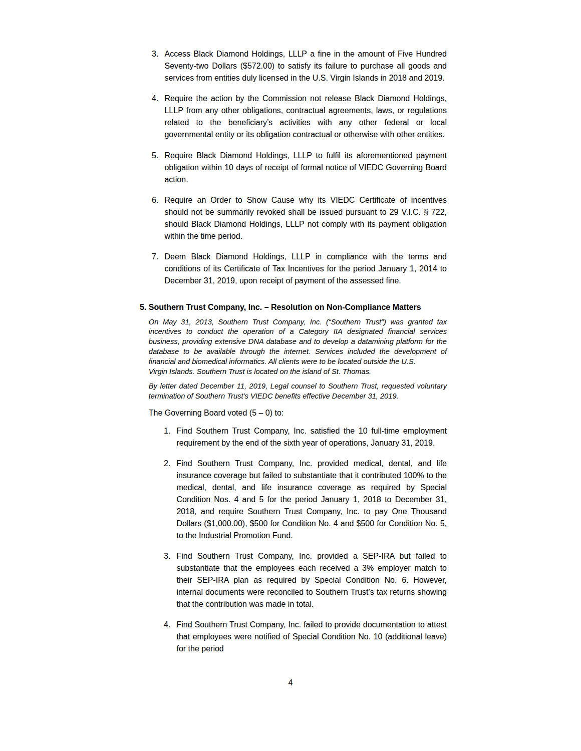Access Black Diamond Holdings, LLLP a fine in the amount of Five Hundred Seventy-two Dollars ($572.00) to satisfy its failure to purchase all goods and services from entities duly licensed in the U.S. Virgin Islands in 2018 and 2019.
Require the action by the Commission not release Black Diamond Holdings, LLLP from any other obligations, contractual agreements, laws, or regulations related to the beneficiary’s activities with any other federal or local governmental entity or its obligation contractual or otherwise with other entities.
Require Black Diamond Holdings, LLLP to fulfil its aforementioned payment obligation within 10 days of receipt of formal notice of VIEDC Governing Board action.
Require an Order to Show Cause why its VIEDC Certificate of incentives should not be summarily revoked shall be issued pursuant to 29 V.I.C. § 722, should Black Diamond Holdings, LLLP not comply with its payment obligation within the time period.
Deem Black Diamond Holdings, LLLP in compliance with the terms and conditions of its Certificate of Tax Incentives for the period January 1, 2014 to December 31, 2019, upon receipt of payment of the assessed fine.
Southern Trust Company, Inc. – Resolution on Non-Compliance Matters
On May 31, 2013, Southern Trust Company, Inc. (“Southern Trust”) was granted tax incentives to conduct the operation of a Category IIA designated financial services business, providing extensive DNA database and to develop a datamining platform for the database to be available through the internet. Services included the development of financial and biomedical informatics. All clients were to be located outside the U.S.
Virgin Islands. Southern Trust is located on the island of St. Thomas.
By letter dated December 11, 2019, Legal counsel to Southern Trust, requested voluntary termination of Southern Trust’s VIEDC benefits effective December 31, 2019.
The Governing Board voted (5 – 0) to:
Find Southern Trust Company, Inc. satisfied the 10 full-time employment requirement by the end of the sixth year of operations, January 31, 2019.
Find Southern Trust Company, Inc. provided medical, dental, and life insurance coverage but failed to substantiate that it contributed 100% to the medical, dental, and life insurance coverage as required by Special Condition Nos. 4 and 5 for the period January 1, 2018 to December 31, 2018, and require Southern Trust Company, Inc. to pay One Thousand Dollars ($1,000.00), $500 for Condition No. 4 and $500 for Condition No. 5, to the Industrial Promotion Fund.
Find Southern Trust Company, Inc. provided a SEP-IRA but failed to substantiate that the employees each received a 3% employer match to their SEP-IRA plan as required by Special Condition No. 6. However, internal documents were reconciled to Southern Trust’s tax returns showing that the contribution was made in total.
Find Southern Trust Company, Inc. failed to provide documentation to attest that employees were notified of Special Condition No. 10 (additional leave) for the period
4